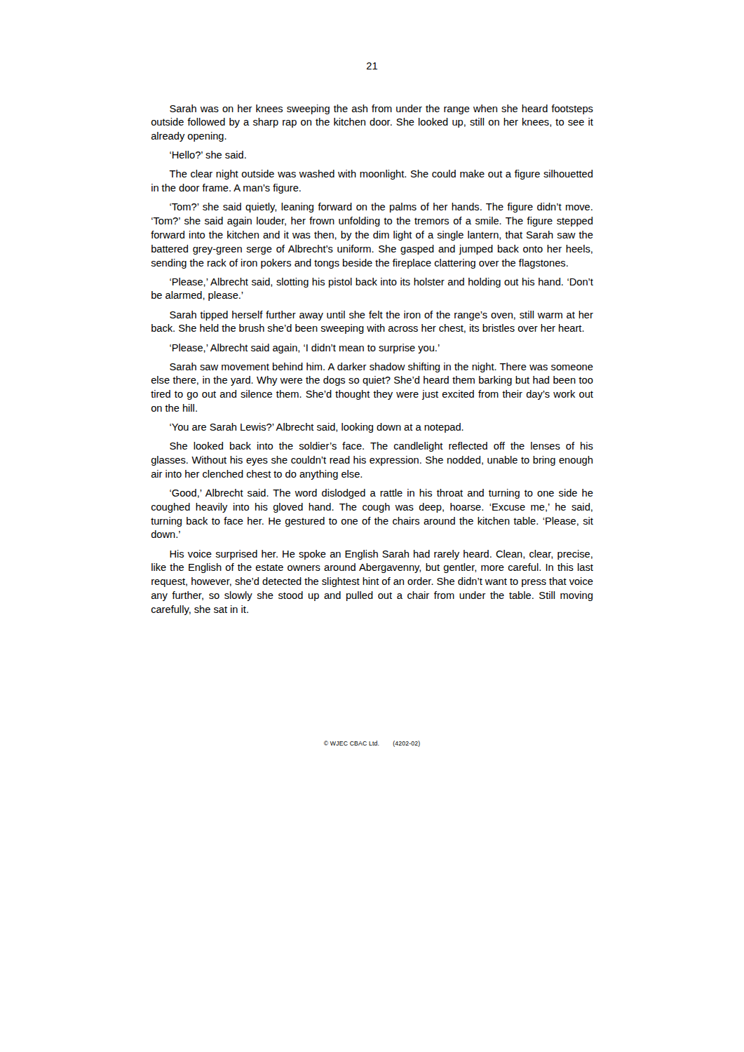21
Sarah was on her knees sweeping the ash from under the range when she heard footsteps outside followed by a sharp rap on the kitchen door. She looked up, still on her knees, to see it already opening.
‘Hello?’ she said.
The clear night outside was washed with moonlight. She could make out a figure silhouetted in the door frame. A man’s figure.
‘Tom?’ she said quietly, leaning forward on the palms of her hands. The figure didn’t move. ‘Tom?’ she said again louder, her frown unfolding to the tremors of a smile. The figure stepped forward into the kitchen and it was then, by the dim light of a single lantern, that Sarah saw the battered grey-green serge of Albrecht’s uniform. She gasped and jumped back onto her heels, sending the rack of iron pokers and tongs beside the fireplace clattering over the flagstones.
‘Please,’ Albrecht said, slotting his pistol back into its holster and holding out his hand. ‘Don’t be alarmed, please.’
Sarah tipped herself further away until she felt the iron of the range’s oven, still warm at her back. She held the brush she’d been sweeping with across her chest, its bristles over her heart.
‘Please,’ Albrecht said again, ‘I didn’t mean to surprise you.’
Sarah saw movement behind him. A darker shadow shifting in the night. There was someone else there, in the yard. Why were the dogs so quiet? She’d heard them barking but had been too tired to go out and silence them. She’d thought they were just excited from their day’s work out on the hill.
‘You are Sarah Lewis?’ Albrecht said, looking down at a notepad.
She looked back into the soldier’s face. The candlelight reflected off the lenses of his glasses. Without his eyes she couldn’t read his expression. She nodded, unable to bring enough air into her clenched chest to do anything else.
‘Good,’ Albrecht said. The word dislodged a rattle in his throat and turning to one side he coughed heavily into his gloved hand. The cough was deep, hoarse. ‘Excuse me,’ he said, turning back to face her. He gestured to one of the chairs around the kitchen table. ‘Please, sit down.’
His voice surprised her. He spoke an English Sarah had rarely heard. Clean, clear, precise, like the English of the estate owners around Abergavenny, but gentler, more careful. In this last request, however, she’d detected the slightest hint of an order. She didn’t want to press that voice any further, so slowly she stood up and pulled out a chair from under the table. Still moving carefully, she sat in it.
© WJEC CBAC Ltd.(4202-02)